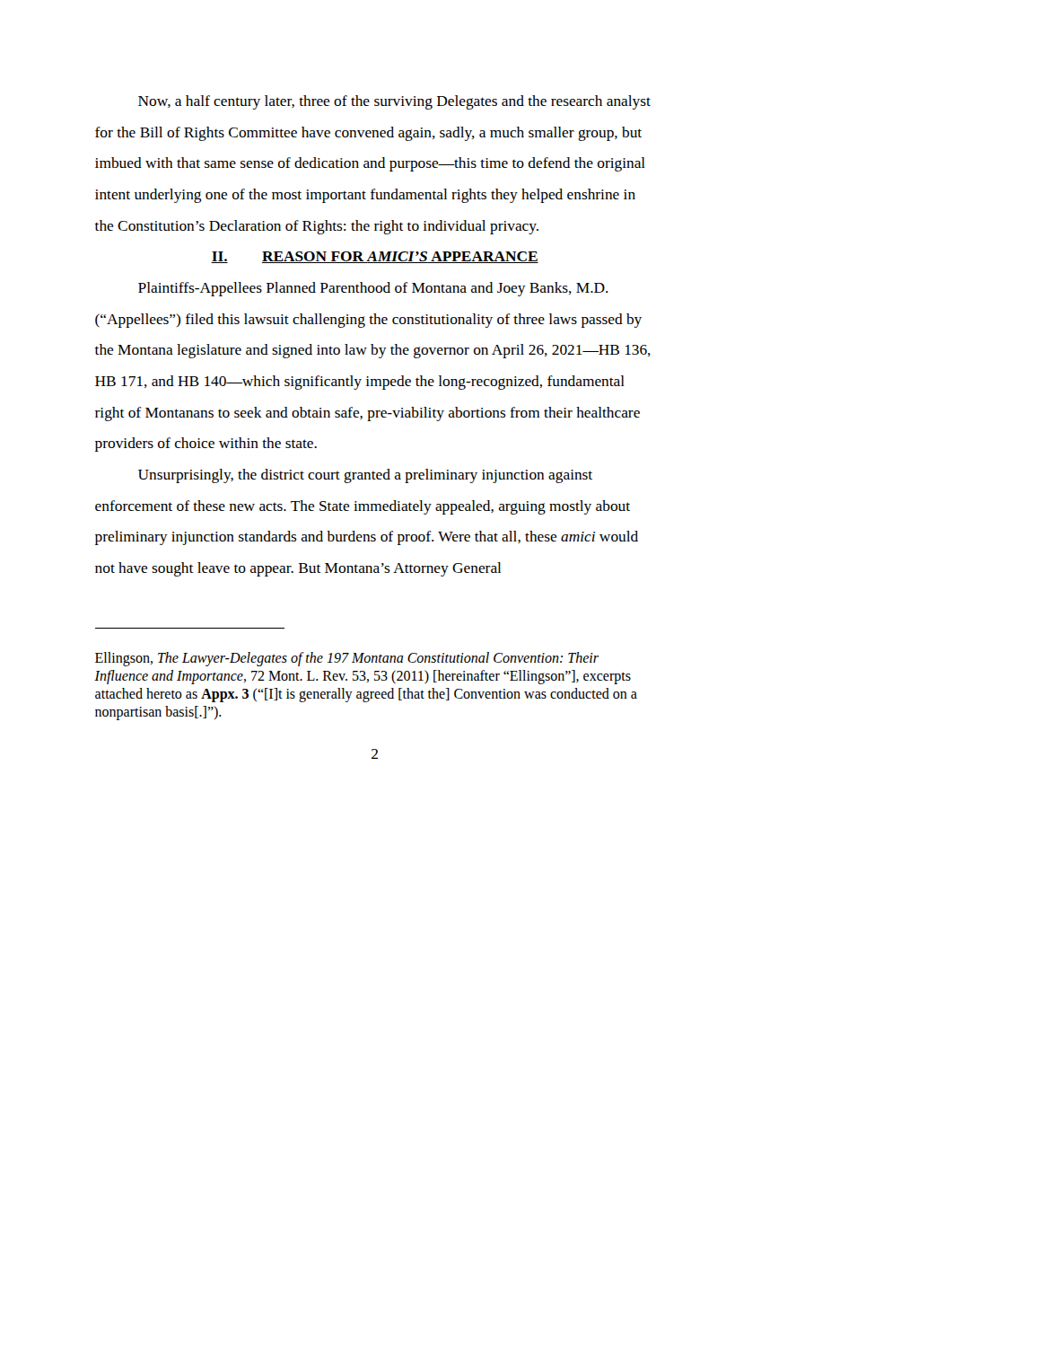Now, a half century later, three of the surviving Delegates and the research analyst for the Bill of Rights Committee have convened again, sadly, a much smaller group, but imbued with that same sense of dedication and purpose—this time to defend the original intent underlying one of the most important fundamental rights they helped enshrine in the Constitution’s Declaration of Rights: the right to individual privacy.
II. REASON FOR AMICI’S APPEARANCE
Plaintiffs-Appellees Planned Parenthood of Montana and Joey Banks, M.D. (“Appellees”) filed this lawsuit challenging the constitutionality of three laws passed by the Montana legislature and signed into law by the governor on April 26, 2021—HB 136, HB 171, and HB 140—which significantly impede the long-recognized, fundamental right of Montanans to seek and obtain safe, pre-viability abortions from their healthcare providers of choice within the state.
Unsurprisingly, the district court granted a preliminary injunction against enforcement of these new acts. The State immediately appealed, arguing mostly about preliminary injunction standards and burdens of proof. Were that all, these amici would not have sought leave to appear. But Montana’s Attorney General
Ellingson, The Lawyer-Delegates of the 197 Montana Constitutional Convention: Their Influence and Importance, 72 Mont. L. Rev. 53, 53 (2011) [hereinafter “Ellingson”], excerpts attached hereto as Appx. 3 (“[I]t is generally agreed [that the] Convention was conducted on a nonpartisan basis[.]”).
2